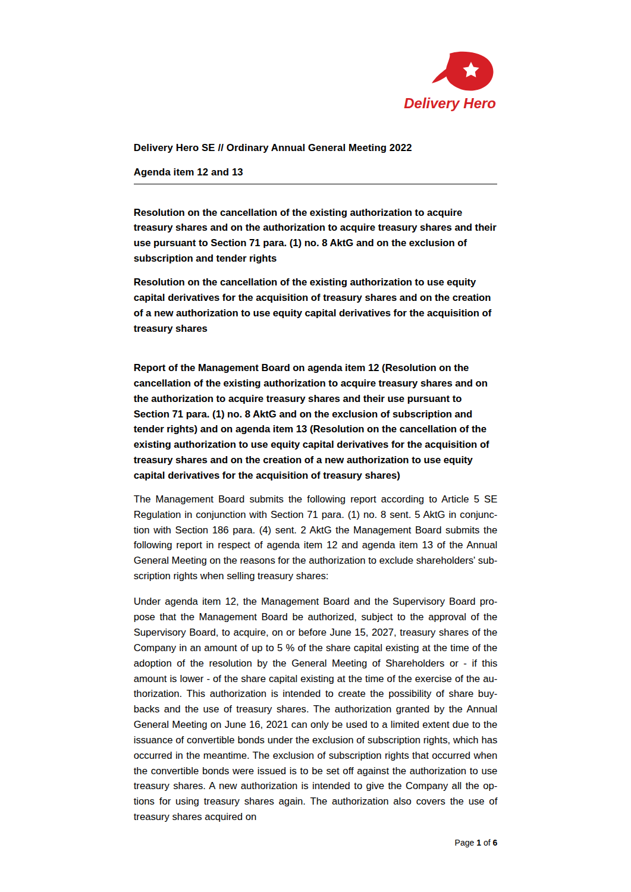Delivery Hero
Delivery Hero SE // Ordinary Annual General Meeting 2022
Agenda item 12 and 13
Resolution on the cancellation of the existing authorization to acquire treasury shares and on the authorization to acquire treasury shares and their use pursuant to Section 71 para. (1) no. 8 AktG and on the exclusion of subscription and tender rights
Resolution on the cancellation of the existing authorization to use equity capital derivatives for the acquisition of treasury shares and on the creation of a new authorization to use equity capital derivatives for the acquisition of treasury shares
Report of the Management Board on agenda item 12 (Resolution on the cancellation of the existing authorization to acquire treasury shares and on the authorization to acquire treasury shares and their use pursuant to Section 71 para. (1) no. 8 AktG and on the exclusion of subscription and tender rights) and on agenda item 13 (Resolution on the cancellation of the existing authorization to use equity capital derivatives for the acquisition of treasury shares and on the creation of a new authorization to use equity capital derivatives for the acquisition of treasury shares)
The Management Board submits the following report according to Article 5 SE Regulation in conjunction with Section 71 para. (1) no. 8 sent. 5 AktG in conjunction with Section 186 para. (4) sent. 2 AktG the Management Board submits the following report in respect of agenda item 12 and agenda item 13 of the Annual General Meeting on the reasons for the authorization to exclude shareholders' subscription rights when selling treasury shares:
Under agenda item 12, the Management Board and the Supervisory Board propose that the Management Board be authorized, subject to the approval of the Supervisory Board, to acquire, on or before June 15, 2027, treasury shares of the Company in an amount of up to 5 % of the share capital existing at the time of the adoption of the resolution by the General Meeting of Shareholders or - if this amount is lower - of the share capital existing at the time of the exercise of the authorization. This authorization is intended to create the possibility of share buybacks and the use of treasury shares. The authorization granted by the Annual General Meeting on June 16, 2021 can only be used to a limited extent due to the issuance of convertible bonds under the exclusion of subscription rights, which has occurred in the meantime. The exclusion of subscription rights that occurred when the convertible bonds were issued is to be set off against the authorization to use treasury shares. A new authorization is intended to give the Company all the options for using treasury shares again. The authorization also covers the use of treasury shares acquired on
Page 1 of 6